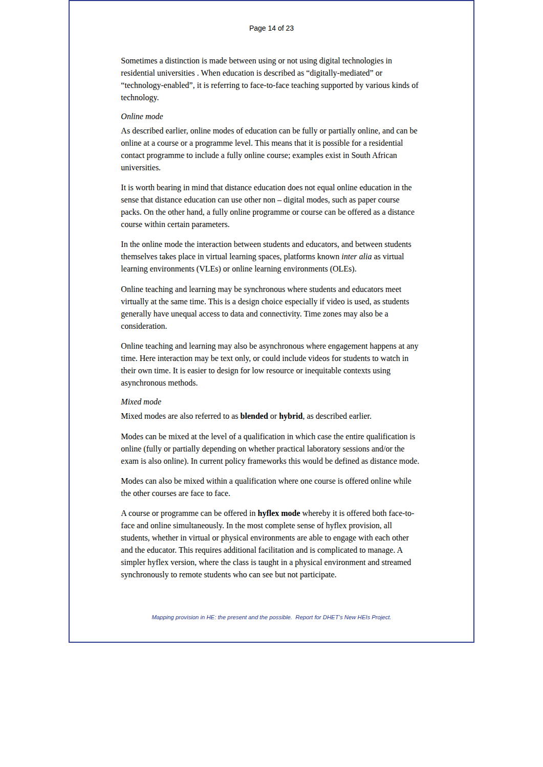Page 14 of 23
Sometimes a distinction is made between using or not using digital technologies in residential universities . When education is described as “digitally-mediated” or “technology-enabled”, it is referring to face-to-face teaching supported by various kinds of technology.
Online mode
As described earlier, online modes of education can be fully or partially online, and can be online at a course or a programme level. This means that it is possible for a residential contact programme to include a fully online course; examples exist in South African universities.
It is worth bearing in mind that distance education does not equal online education in the sense that distance education can use other non – digital modes, such as paper course packs. On the other hand, a fully online programme or course can be offered as a distance course within certain parameters.
In the online mode the interaction between students and educators, and between students themselves takes place in virtual learning spaces, platforms known inter alia as virtual learning environments (VLEs) or online learning environments (OLEs).
Online teaching and learning may be synchronous where students and educators meet virtually at the same time. This is a design choice especially if video is used, as students generally have unequal access to data and connectivity. Time zones may also be a consideration.
Online teaching and learning may also be asynchronous where engagement happens at any time. Here interaction may be text only, or could include videos for students to watch in their own time. It is easier to design for low resource or inequitable contexts using asynchronous methods.
Mixed mode
Mixed modes are also referred to as blended or hybrid, as described earlier.
Modes can be mixed at the level of a qualification in which case the entire qualification is online (fully or partially depending on whether practical laboratory sessions and/or the exam is also online). In current policy frameworks this would be defined as distance mode.
Modes can also be mixed within a qualification where one course is offered online while the other courses are face to face.
A course or programme can be offered in hyflex mode whereby it is offered both face-to-face and online simultaneously. In the most complete sense of hyflex provision, all students, whether in virtual or physical environments are able to engage with each other and the educator. This requires additional facilitation and is complicated to manage. A simpler hyflex version, where the class is taught in a physical environment and streamed synchronously to remote students who can see but not participate.
Mapping provision in HE: the present and the possible. Report for DHET’s New HEIs Project.